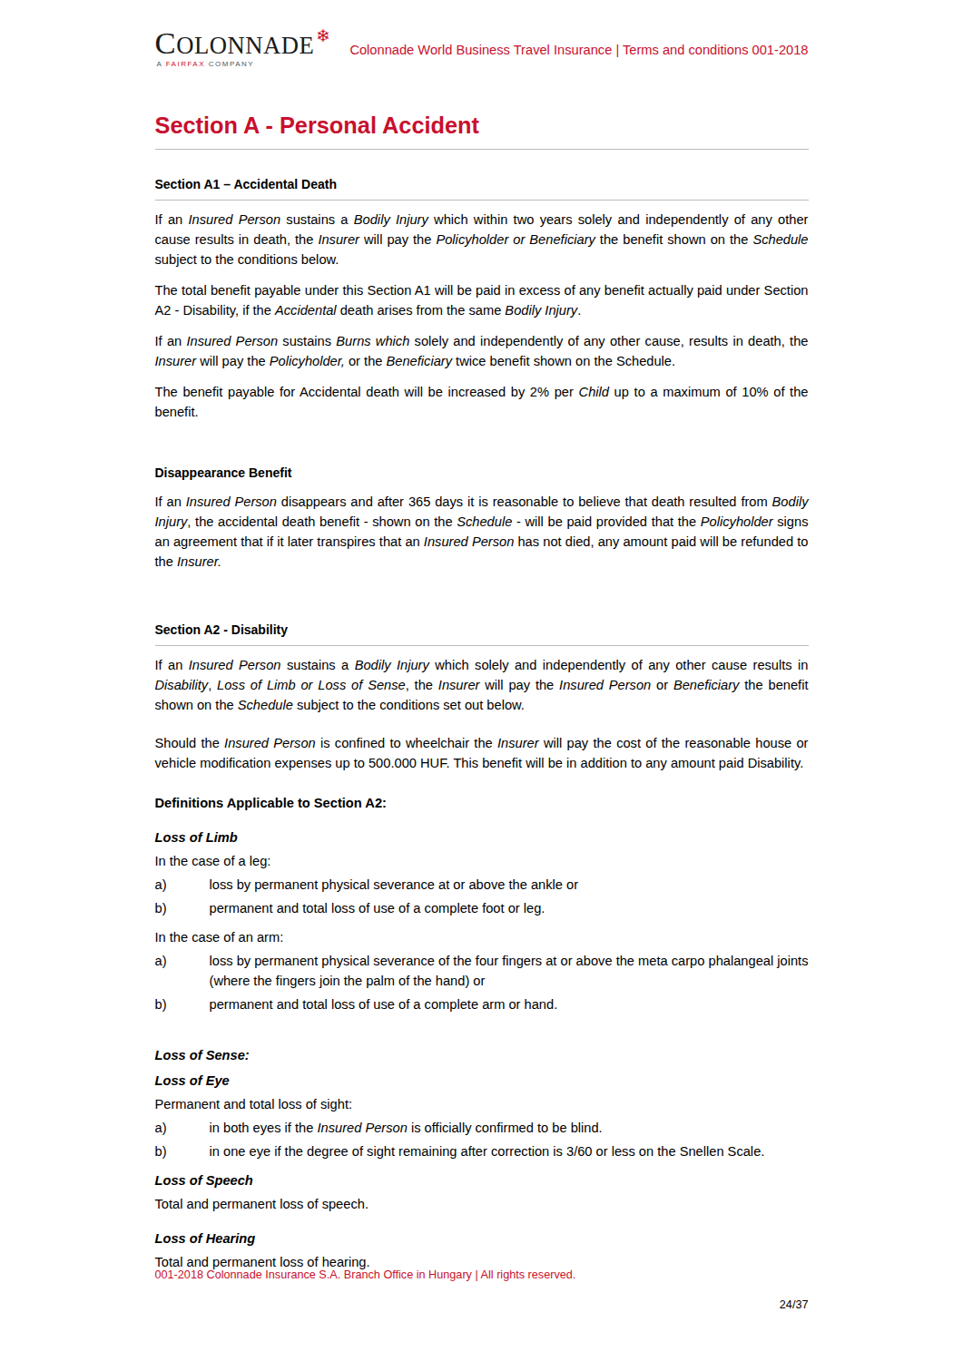COLONNADE❄
A FAIRFAX COMPANY
Colonnade World Business Travel Insurance | Terms and conditions 001-2018
Section A - Personal Accident
Section A1 – Accidental Death
If an Insured Person sustains a Bodily Injury which within two years solely and independently of any other cause results in death, the Insurer will pay the Policyholder or Beneficiary the benefit shown on the Schedule subject to the conditions below.
The total benefit payable under this Section A1 will be paid in excess of any benefit actually paid under Section A2 - Disability, if the Accidental death arises from the same Bodily Injury.
If an Insured Person sustains Burns which solely and independently of any other cause, results in death, the Insurer will pay the Policyholder, or the Beneficiary twice benefit shown on the Schedule.
The benefit payable for Accidental death will be increased by 2% per Child up to a maximum of 10% of the benefit.
Disappearance Benefit
If an Insured Person disappears and after 365 days it is reasonable to believe that death resulted from Bodily Injury, the accidental death benefit - shown on the Schedule - will be paid provided that the Policyholder signs an agreement that if it later transpires that an Insured Person has not died, any amount paid will be refunded to the Insurer.
Section A2 - Disability
If an Insured Person sustains a Bodily Injury which solely and independently of any other cause results in Disability, Loss of Limb or Loss of Sense, the Insurer will pay the Insured Person or Beneficiary the benefit shown on the Schedule subject to the conditions set out below.
Should the Insured Person is confined to wheelchair the Insurer will pay the cost of the reasonable house or vehicle modification expenses up to 500.000 HUF. This benefit will be in addition to any amount paid Disability.
Definitions Applicable to Section A2:
Loss of Limb
In the case of a leg:
a) loss by permanent physical severance at or above the ankle or
b) permanent and total loss of use of a complete foot or leg.
In the case of an arm:
a) loss by permanent physical severance of the four fingers at or above the meta carpo phalangeal joints (where the fingers join the palm of the hand) or
b) permanent and total loss of use of a complete arm or hand.
Loss of Sense:
Loss of Eye
Permanent and total loss of sight:
a) in both eyes if the Insured Person is officially confirmed to be blind.
b) in one eye if the degree of sight remaining after correction is 3/60 or less on the Snellen Scale.
Loss of Speech
Total and permanent loss of speech.
Loss of Hearing
Total and permanent loss of hearing.
001-2018 Colonnade Insurance S.A. Branch Office in Hungary | All rights reserved.
24/37